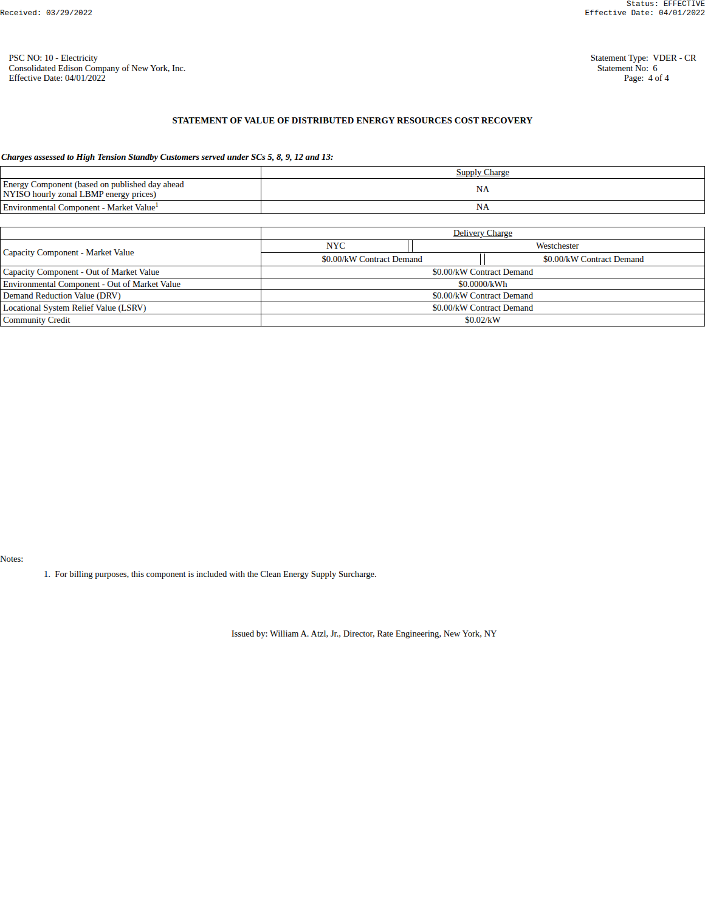Status: EFFECTIVE
Received: 03/29/2022 Effective Date: 04/01/2022
PSC NO: 10 - Electricity
Consolidated Edison Company of New York, Inc.
Effective Date: 04/01/2022
Statement Type: VDER - CR
Statement No: 6
Page: 4 of 4
STATEMENT OF VALUE OF DISTRIBUTED ENERGY RESOURCES COST RECOVERY
Charges assessed to High Tension Standby Customers served under SCs 5, 8, 9, 12 and 13:
| | Supply Charge |
| Energy Component (based on published day ahead NYISO hourly zonal LBMP energy prices) | NA |
| Environmental Component - Market Value 1 | NA |
| | Delivery Charge |
| Capacity Component - Market Value | / NYC / / Westchester / |
| / $0.00/kW Contract Demand / / $0.00/kW Contract Demand / |
| Capacity Component - Out of Market Value | $0.00/kW Contract Demand |
| Environmental Component - Out of Market Value | $0.0000/kWh |
| Demand Reduction Value (DRV) | $0.00/kW Contract Demand |
| Locational System Relief Value (LSRV) | $0.00/kW Contract Demand |
| Community Credit | $0.02/kW |
Notes:
1. For billing purposes, this component is included with the Clean Energy Supply Surcharge.
Issued by: William A. Atzl, Jr., Director, Rate Engineering, New York, NY